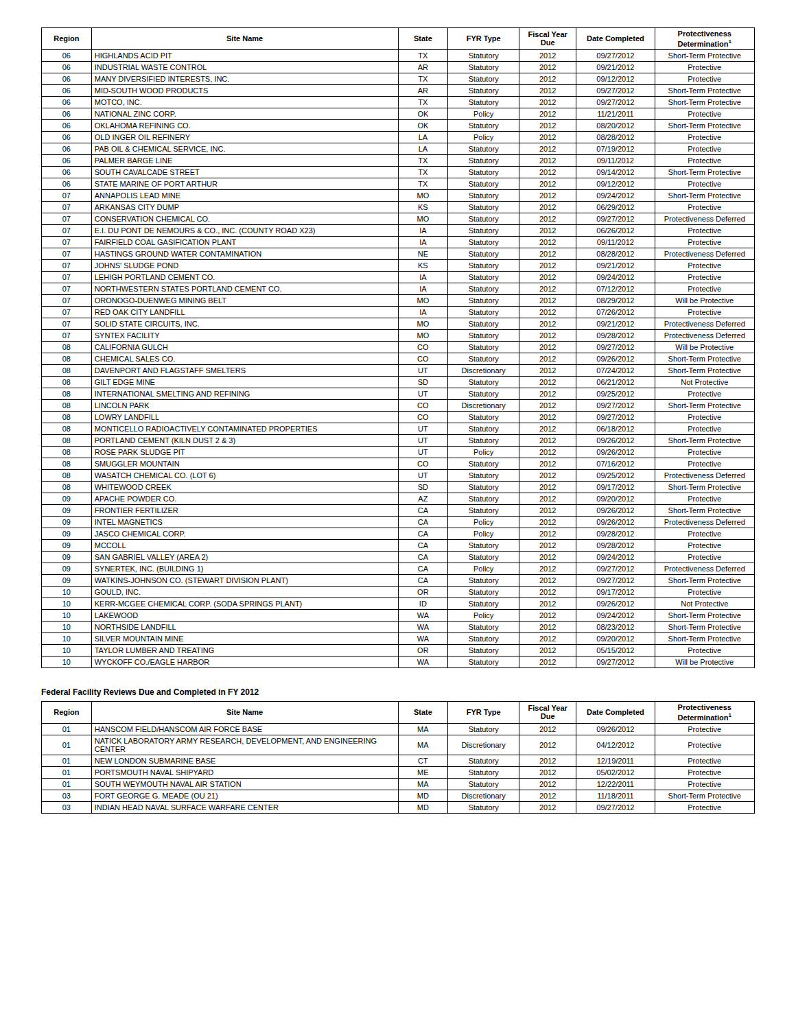| Region | Site Name | State | FYR Type | Fiscal Year Due | Date Completed | Protectiveness Determination 1 |
| --- | --- | --- | --- | --- | --- | --- |
| 06 | HIGHLANDS ACID PIT | TX | Statutory | 2012 | 09/27/2012 | Short-Term Protective |
| 06 | INDUSTRIAL WASTE CONTROL | AR | Statutory | 2012 | 09/21/2012 | Protective |
| 06 | MANY DIVERSIFIED INTERESTS, INC. | TX | Statutory | 2012 | 09/12/2012 | Protective |
| 06 | MID-SOUTH WOOD PRODUCTS | AR | Statutory | 2012 | 09/27/2012 | Short-Term Protective |
| 06 | MOTCO, INC. | TX | Statutory | 2012 | 09/27/2012 | Short-Term Protective |
| 06 | NATIONAL ZINC CORP. | OK | Policy | 2012 | 11/21/2011 | Protective |
| 06 | OKLAHOMA REFINING CO. | OK | Statutory | 2012 | 08/20/2012 | Short-Term Protective |
| 06 | OLD INGER OIL REFINERY | LA | Policy | 2012 | 08/28/2012 | Protective |
| 06 | PAB OIL & CHEMICAL SERVICE, INC. | LA | Statutory | 2012 | 07/19/2012 | Protective |
| 06 | PALMER BARGE LINE | TX | Statutory | 2012 | 09/11/2012 | Protective |
| 06 | SOUTH CAVALCADE STREET | TX | Statutory | 2012 | 09/14/2012 | Short-Term Protective |
| 06 | STATE MARINE OF PORT ARTHUR | TX | Statutory | 2012 | 09/12/2012 | Protective |
| 07 | ANNAPOLIS LEAD MINE | MO | Statutory | 2012 | 09/24/2012 | Short-Term Protective |
| 07 | ARKANSAS CITY DUMP | KS | Statutory | 2012 | 06/29/2012 | Protective |
| 07 | CONSERVATION CHEMICAL CO. | MO | Statutory | 2012 | 09/27/2012 | Protectiveness Deferred |
| 07 | E.I. DU PONT DE NEMOURS & CO., INC. (COUNTY ROAD X23) | IA | Statutory | 2012 | 06/26/2012 | Protective |
| 07 | FAIRFIELD COAL GASIFICATION PLANT | IA | Statutory | 2012 | 09/11/2012 | Protective |
| 07 | HASTINGS GROUND WATER CONTAMINATION | NE | Statutory | 2012 | 08/28/2012 | Protectiveness Deferred |
| 07 | JOHNS' SLUDGE POND | KS | Statutory | 2012 | 09/21/2012 | Protective |
| 07 | LEHIGH PORTLAND CEMENT CO. | IA | Statutory | 2012 | 09/24/2012 | Protective |
| 07 | NORTHWESTERN STATES PORTLAND CEMENT CO. | IA | Statutory | 2012 | 07/12/2012 | Protective |
| 07 | ORONOGO-DUENWEG MINING BELT | MO | Statutory | 2012 | 08/29/2012 | Will be Protective |
| 07 | RED OAK CITY LANDFILL | IA | Statutory | 2012 | 07/26/2012 | Protective |
| 07 | SOLID STATE CIRCUITS, INC. | MO | Statutory | 2012 | 09/21/2012 | Protectiveness Deferred |
| 07 | SYNTEX FACILITY | MO | Statutory | 2012 | 09/28/2012 | Protectiveness Deferred |
| 08 | CALIFORNIA GULCH | CO | Statutory | 2012 | 09/27/2012 | Will be Protective |
| 08 | CHEMICAL SALES CO. | CO | Statutory | 2012 | 09/26/2012 | Short-Term Protective |
| 08 | DAVENPORT AND FLAGSTAFF SMELTERS | UT | Discretionary | 2012 | 07/24/2012 | Short-Term Protective |
| 08 | GILT EDGE MINE | SD | Statutory | 2012 | 06/21/2012 | Not Protective |
| 08 | INTERNATIONAL SMELTING AND REFINING | UT | Statutory | 2012 | 09/25/2012 | Protective |
| 08 | LINCOLN PARK | CO | Discretionary | 2012 | 09/27/2012 | Short-Term Protective |
| 08 | LOWRY LANDFILL | CO | Statutory | 2012 | 09/27/2012 | Protective |
| 08 | MONTICELLO RADIOACTIVELY CONTAMINATED PROPERTIES | UT | Statutory | 2012 | 06/18/2012 | Protective |
| 08 | PORTLAND CEMENT (KILN DUST 2 & 3) | UT | Statutory | 2012 | 09/26/2012 | Short-Term Protective |
| 08 | ROSE PARK SLUDGE PIT | UT | Policy | 2012 | 09/26/2012 | Protective |
| 08 | SMUGGLER MOUNTAIN | CO | Statutory | 2012 | 07/16/2012 | Protective |
| 08 | WASATCH CHEMICAL CO. (LOT 6) | UT | Statutory | 2012 | 09/25/2012 | Protectiveness Deferred |
| 08 | WHITEWOOD CREEK | SD | Statutory | 2012 | 09/17/2012 | Short-Term Protective |
| 09 | APACHE POWDER CO. | AZ | Statutory | 2012 | 09/20/2012 | Protective |
| 09 | FRONTIER FERTILIZER | CA | Statutory | 2012 | 09/26/2012 | Short-Term Protective |
| 09 | INTEL MAGNETICS | CA | Policy | 2012 | 09/26/2012 | Protectiveness Deferred |
| 09 | JASCO CHEMICAL CORP. | CA | Policy | 2012 | 09/28/2012 | Protective |
| 09 | MCCOLL | CA | Statutory | 2012 | 09/28/2012 | Protective |
| 09 | SAN GABRIEL VALLEY (AREA 2) | CA | Statutory | 2012 | 09/24/2012 | Protective |
| 09 | SYNERTEK, INC. (BUILDING 1) | CA | Policy | 2012 | 09/27/2012 | Protectiveness Deferred |
| 09 | WATKINS-JOHNSON CO. (STEWART DIVISION PLANT) | CA | Statutory | 2012 | 09/27/2012 | Short-Term Protective |
| 10 | GOULD, INC. | OR | Statutory | 2012 | 09/17/2012 | Protective |
| 10 | KERR-MCGEE CHEMICAL CORP. (SODA SPRINGS PLANT) | ID | Statutory | 2012 | 09/26/2012 | Not Protective |
| 10 | LAKEWOOD | WA | Policy | 2012 | 09/24/2012 | Short-Term Protective |
| 10 | NORTHSIDE LANDFILL | WA | Statutory | 2012 | 08/23/2012 | Short-Term Protective |
| 10 | SILVER MOUNTAIN MINE | WA | Statutory | 2012 | 09/20/2012 | Short-Term Protective |
| 10 | TAYLOR LUMBER AND TREATING | OR | Statutory | 2012 | 05/15/2012 | Protective |
| 10 | WYCKOFF CO./EAGLE HARBOR | WA | Statutory | 2012 | 09/27/2012 | Will be Protective |
Federal Facility Reviews Due and Completed in FY 2012
| Region | Site Name | State | FYR Type | Fiscal Year Due | Date Completed | Protectiveness Determination 1 |
| --- | --- | --- | --- | --- | --- | --- |
| 01 | HANSCOM FIELD/HANSCOM AIR FORCE BASE | MA | Statutory | 2012 | 09/26/2012 | Protective |
| 01 | NATICK LABORATORY ARMY RESEARCH, DEVELOPMENT, AND ENGINEERING CENTER | MA | Discretionary | 2012 | 04/12/2012 | Protective |
| 01 | NEW LONDON SUBMARINE BASE | CT | Statutory | 2012 | 12/19/2011 | Protective |
| 01 | PORTSMOUTH NAVAL SHIPYARD | ME | Statutory | 2012 | 05/02/2012 | Protective |
| 01 | SOUTH WEYMOUTH NAVAL AIR STATION | MA | Statutory | 2012 | 12/22/2011 | Protective |
| 03 | FORT GEORGE G. MEADE (OU 21) | MD | Discretionary | 2012 | 11/18/2011 | Short-Term Protective |
| 03 | INDIAN HEAD NAVAL SURFACE WARFARE CENTER | MD | Statutory | 2012 | 09/27/2012 | Protective |